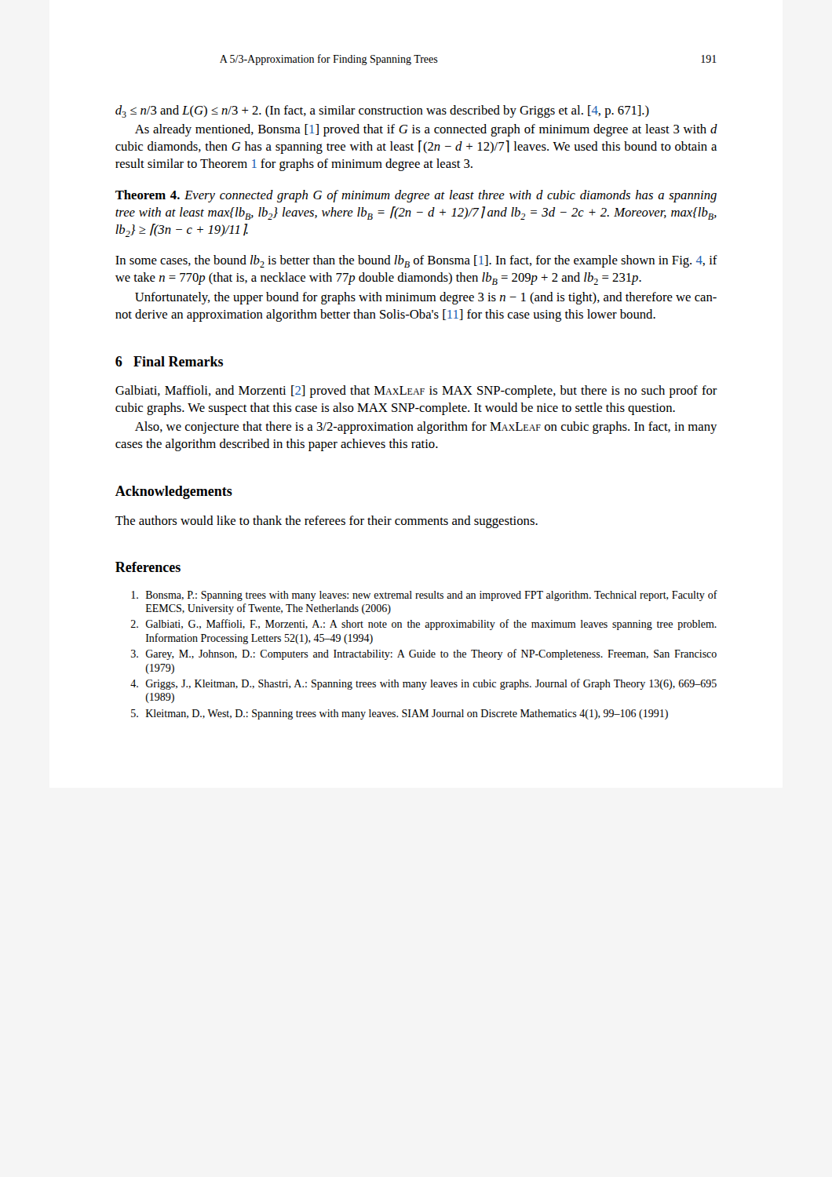A 5/3-Approximation for Finding Spanning Trees 191
d3 ≤ n/3 and L(G) ≤ n/3 + 2. (In fact, a similar construction was described by Griggs et al. [4, p. 671].)
As already mentioned, Bonsma [1] proved that if G is a connected graph of minimum degree at least 3 with d cubic diamonds, then G has a spanning tree with at least ⌈(2n − d + 12)/7⌉ leaves. We used this bound to obtain a result similar to Theorem 1 for graphs of minimum degree at least 3.
Theorem 4. Every connected graph G of minimum degree at least three with d cubic diamonds has a spanning tree with at least max{lbB, lb2} leaves, where lbB = ⌈(2n − d + 12)/7⌉ and lb2 = 3d − 2c + 2. Moreover, max{lbB, lb2} ≥ ⌈(3n − c + 19)/11⌉.
In some cases, the bound lb2 is better than the bound lbB of Bonsma [1]. In fact, for the example shown in Fig. 4, if we take n = 770p (that is, a necklace with 77p double diamonds) then lbB = 209p + 2 and lb2 = 231p.
Unfortunately, the upper bound for graphs with minimum degree 3 is n − 1 (and is tight), and therefore we cannot derive an approximation algorithm better than Solis-Oba's [11] for this case using this lower bound.
6 Final Remarks
Galbiati, Maffioli, and Morzenti [2] proved that MaxLeaf is MAX SNP-complete, but there is no such proof for cubic graphs. We suspect that this case is also MAX SNP-complete. It would be nice to settle this question.
Also, we conjecture that there is a 3/2-approximation algorithm for MaxLeaf on cubic graphs. In fact, in many cases the algorithm described in this paper achieves this ratio.
Acknowledgements
The authors would like to thank the referees for their comments and suggestions.
References
Bonsma, P.: Spanning trees with many leaves: new extremal results and an improved FPT algorithm. Technical report, Faculty of EEMCS, University of Twente, The Netherlands (2006)
Galbiati, G., Maffioli, F., Morzenti, A.: A short note on the approximability of the maximum leaves spanning tree problem. Information Processing Letters 52(1), 45–49 (1994)
Garey, M., Johnson, D.: Computers and Intractability: A Guide to the Theory of NP-Completeness. Freeman, San Francisco (1979)
Griggs, J., Kleitman, D., Shastri, A.: Spanning trees with many leaves in cubic graphs. Journal of Graph Theory 13(6), 669–695 (1989)
Kleitman, D., West, D.: Spanning trees with many leaves. SIAM Journal on Discrete Mathematics 4(1), 99–106 (1991)